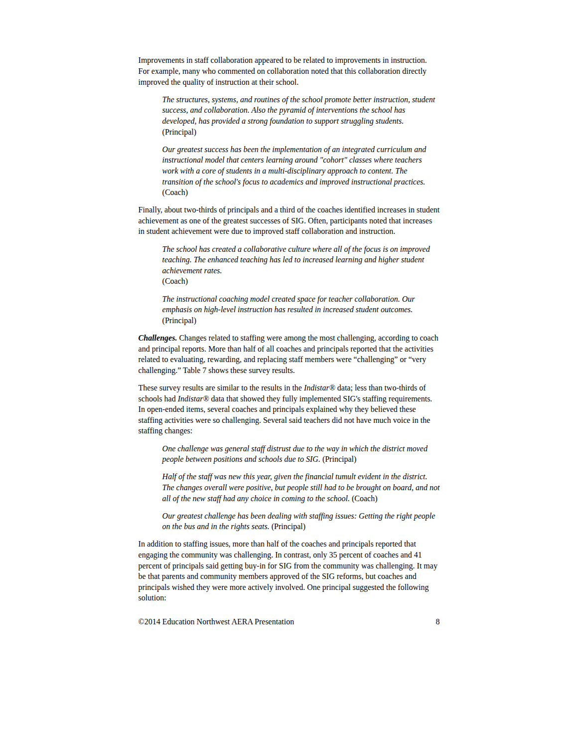Improvements in staff collaboration appeared to be related to improvements in instruction. For example, many who commented on collaboration noted that this collaboration directly improved the quality of instruction at their school.
The structures, systems, and routines of the school promote better instruction, student success, and collaboration. Also the pyramid of interventions the school has developed, has provided a strong foundation to support struggling students. (Principal)
Our greatest success has been the implementation of an integrated curriculum and instructional model that centers learning around "cohort" classes where teachers work with a core of students in a multi-disciplinary approach to content. The transition of the school's focus to academics and improved instructional practices. (Coach)
Finally, about two-thirds of principals and a third of the coaches identified increases in student achievement as one of the greatest successes of SIG. Often, participants noted that increases in student achievement were due to improved staff collaboration and instruction.
The school has created a collaborative culture where all of the focus is on improved teaching. The enhanced teaching has led to increased learning and higher student achievement rates.
(Coach)
The instructional coaching model created space for teacher collaboration. Our emphasis on high-level instruction has resulted in increased student outcomes. (Principal)
Challenges. Changes related to staffing were among the most challenging, according to coach and principal reports. More than half of all coaches and principals reported that the activities related to evaluating, rewarding, and replacing staff members were “challenging” or “very challenging.” Table 7 shows these survey results.
These survey results are similar to the results in the Indistar® data; less than two-thirds of schools had Indistar® data that showed they fully implemented SIG's staffing requirements. In open-ended items, several coaches and principals explained why they believed these staffing activities were so challenging. Several said teachers did not have much voice in the staffing changes:
One challenge was general staff distrust due to the way in which the district moved people between positions and schools due to SIG. (Principal)
Half of the staff was new this year, given the financial tumult evident in the district. The changes overall were positive, but people still had to be brought on board, and not all of the new staff had any choice in coming to the school. (Coach)
Our greatest challenge has been dealing with staffing issues: Getting the right people on the bus and in the rights seats. (Principal)
In addition to staffing issues, more than half of the coaches and principals reported that engaging the community was challenging. In contrast, only 35 percent of coaches and 41 percent of principals said getting buy-in for SIG from the community was challenging. It may be that parents and community members approved of the SIG reforms, but coaches and principals wished they were more actively involved. One principal suggested the following solution:
| ©2014 Education Northwest AERA Presentation | 8 |